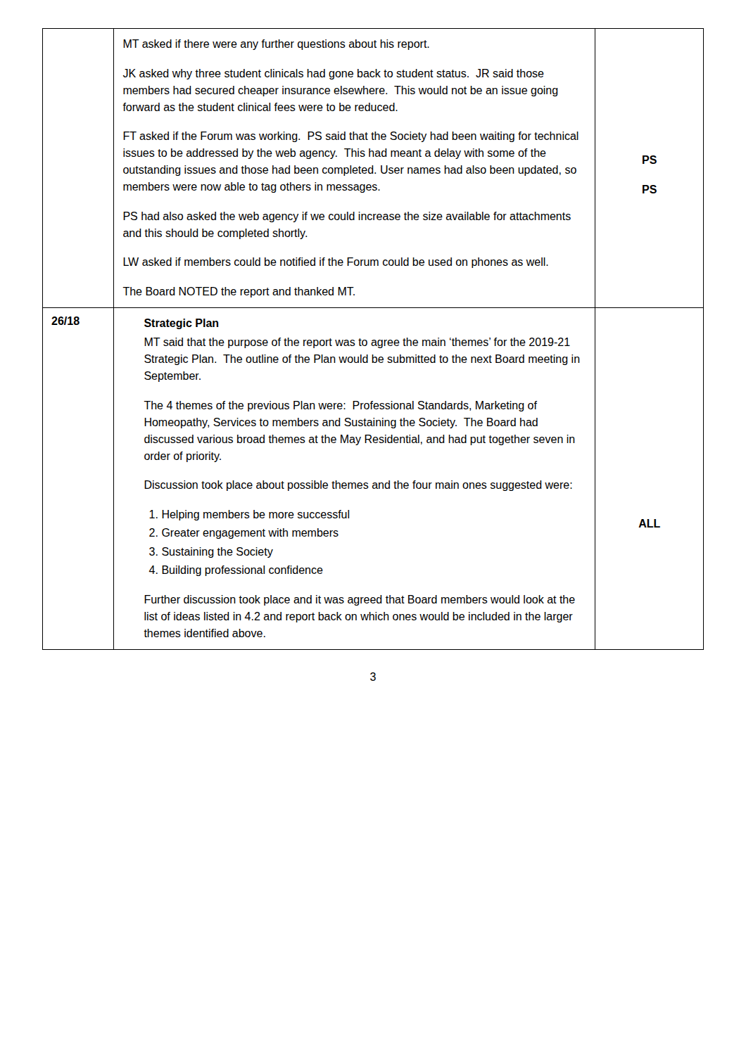| | MT asked if there were any further questions about his report. JK asked why three student clinicals had gone back to student status. JR said those members had secured cheaper insurance elsewhere. This would not be an issue going forward as the student clinical fees were to be reduced. FT asked if the Forum was working. PS said that the Society had been waiting for technical issues to be addressed by the web agency. This had meant a delay with some of the outstanding issues and those had been completed. User names had also been updated, so members were now able to tag others in messages. PS had also asked the web agency if we could increase the size available for attachments and this should be completed shortly. LW asked if members could be notified if the Forum could be used on phones as well. The Board NOTED the report and thanked MT. | PS PS |
| 26/18 | Strategic Plan MT said that the purpose of the report was to agree the main ‘themes’ for the 2019-21 Strategic Plan. The outline of the Plan would be submitted to the next Board meeting in September. The 4 themes of the previous Plan were: Professional Standards, Marketing of Homeopathy, Services to members and Sustaining the Society. The Board had discussed various broad themes at the May Residential, and had put together seven in order of priority. Discussion took place about possible themes and the four main ones suggested were: Helping members be more successful Greater engagement with members Sustaining the Society Building professional confidence Further discussion took place and it was agreed that Board members would look at the list of ideas listed in 4.2 and report back on which ones would be included in the larger themes identified above. | ALL |
3